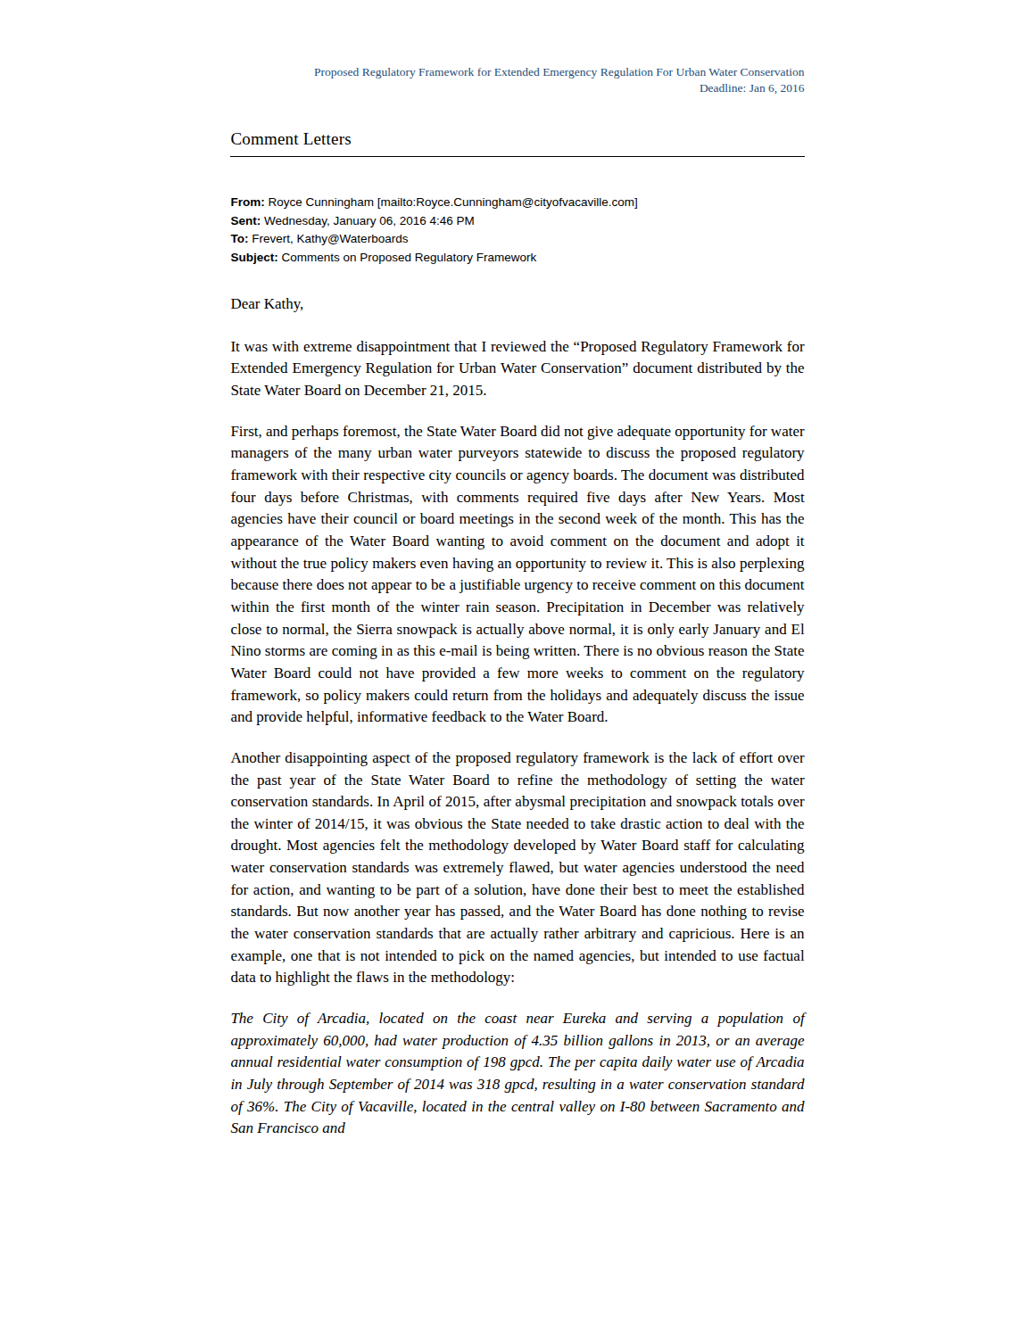Proposed Regulatory Framework for Extended Emergency Regulation For Urban Water Conservation Deadline: Jan 6, 2016
Comment Letters
From: Royce Cunningham [mailto:Royce.Cunningham@cityofvacaville.com]
Sent: Wednesday, January 06, 2016 4:46 PM
To: Frevert, Kathy@Waterboards
Subject: Comments on Proposed Regulatory Framework
Dear Kathy,
It was with extreme disappointment that I reviewed the “Proposed Regulatory Framework for Extended Emergency Regulation for Urban Water Conservation” document distributed by the State Water Board on December 21, 2015.
First, and perhaps foremost, the State Water Board did not give adequate opportunity for water managers of the many urban water purveyors statewide to discuss the proposed regulatory framework with their respective city councils or agency boards. The document was distributed four days before Christmas, with comments required five days after New Years. Most agencies have their council or board meetings in the second week of the month. This has the appearance of the Water Board wanting to avoid comment on the document and adopt it without the true policy makers even having an opportunity to review it. This is also perplexing because there does not appear to be a justifiable urgency to receive comment on this document within the first month of the winter rain season. Precipitation in December was relatively close to normal, the Sierra snowpack is actually above normal, it is only early January and El Nino storms are coming in as this e-mail is being written. There is no obvious reason the State Water Board could not have provided a few more weeks to comment on the regulatory framework, so policy makers could return from the holidays and adequately discuss the issue and provide helpful, informative feedback to the Water Board.
Another disappointing aspect of the proposed regulatory framework is the lack of effort over the past year of the State Water Board to refine the methodology of setting the water conservation standards. In April of 2015, after abysmal precipitation and snowpack totals over the winter of 2014/15, it was obvious the State needed to take drastic action to deal with the drought. Most agencies felt the methodology developed by Water Board staff for calculating water conservation standards was extremely flawed, but water agencies understood the need for action, and wanting to be part of a solution, have done their best to meet the established standards. But now another year has passed, and the Water Board has done nothing to revise the water conservation standards that are actually rather arbitrary and capricious. Here is an example, one that is not intended to pick on the named agencies, but intended to use factual data to highlight the flaws in the methodology:
The City of Arcadia, located on the coast near Eureka and serving a population of approximately 60,000, had water production of 4.35 billion gallons in 2013, or an average annual residential water consumption of 198 gpcd. The per capita daily water use of Arcadia in July through September of 2014 was 318 gpcd, resulting in a water conservation standard of 36%. The City of Vacaville, located in the central valley on I-80 between Sacramento and San Francisco and